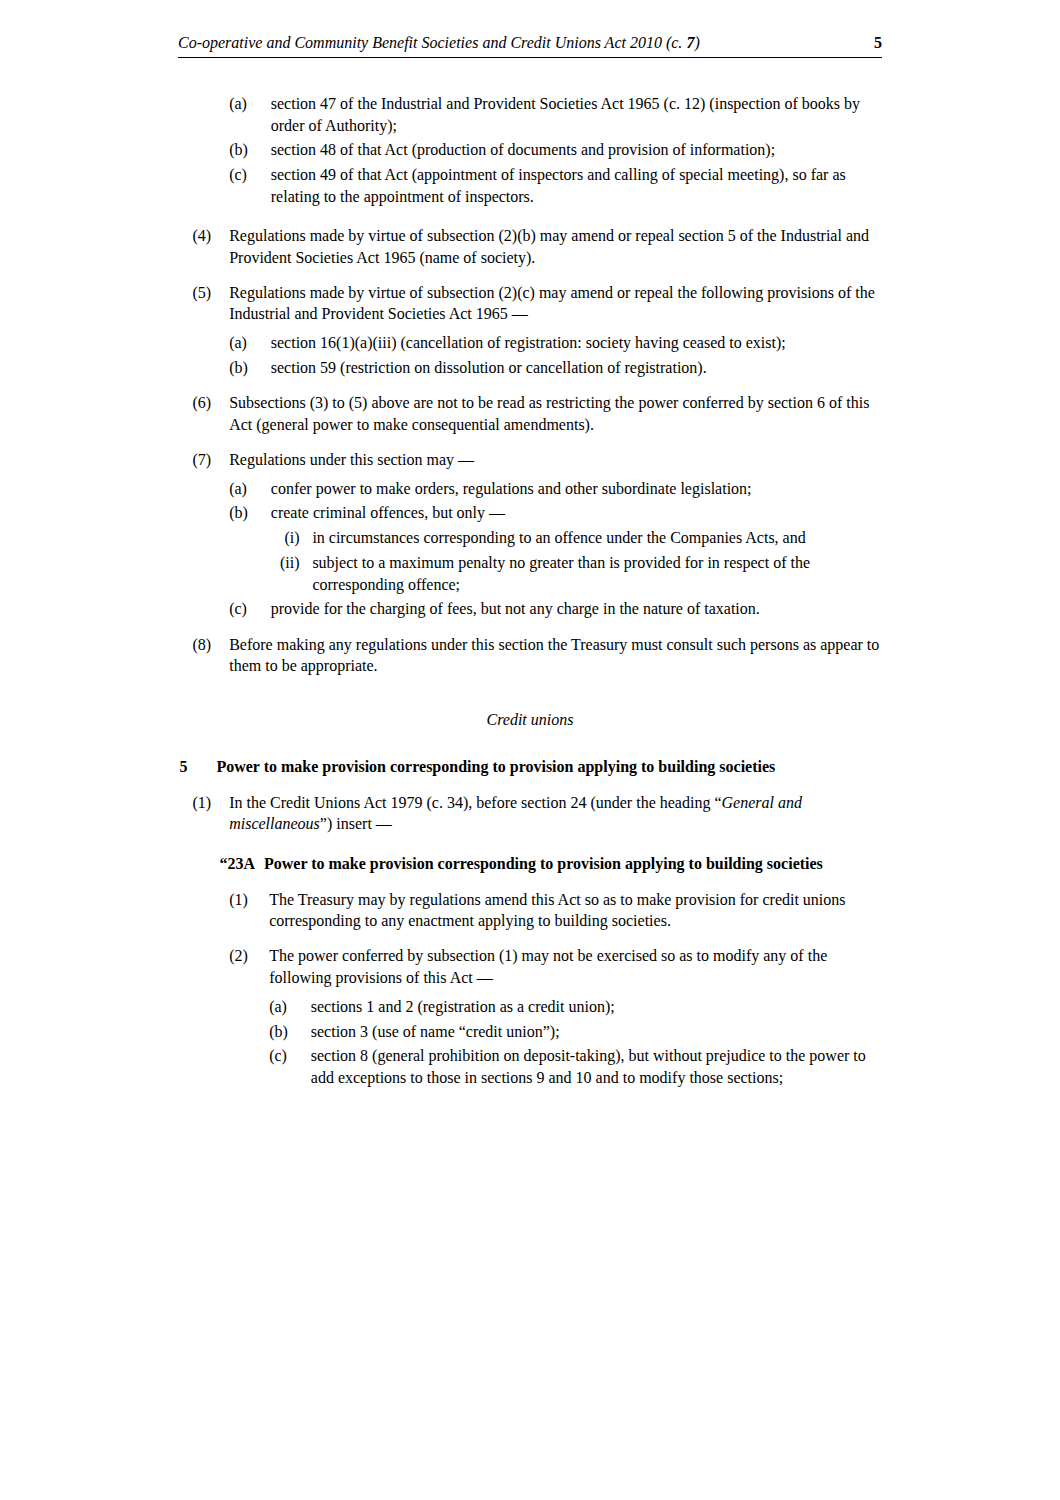Co-operative and Community Benefit Societies and Credit Unions Act 2010 (c. 7) 5
(a) section 47 of the Industrial and Provident Societies Act 1965 (c. 12) (inspection of books by order of Authority);
(b) section 48 of that Act (production of documents and provision of information);
(c) section 49 of that Act (appointment of inspectors and calling of special meeting), so far as relating to the appointment of inspectors.
(4) Regulations made by virtue of subsection (2)(b) may amend or repeal section 5 of the Industrial and Provident Societies Act 1965 (name of society).
(5) Regulations made by virtue of subsection (2)(c) may amend or repeal the following provisions of the Industrial and Provident Societies Act 1965 —
(a) section 16(1)(a)(iii) (cancellation of registration: society having ceased to exist);
(b) section 59 (restriction on dissolution or cancellation of registration).
(6) Subsections (3) to (5) above are not to be read as restricting the power conferred by section 6 of this Act (general power to make consequential amendments).
(7) Regulations under this section may —
(a) confer power to make orders, regulations and other subordinate legislation;
(b) create criminal offences, but only —
(i) in circumstances corresponding to an offence under the Companies Acts, and
(ii) subject to a maximum penalty no greater than is provided for in respect of the corresponding offence;
(c) provide for the charging of fees, but not any charge in the nature of taxation.
(8) Before making any regulations under this section the Treasury must consult such persons as appear to them to be appropriate.
Credit unions
5 Power to make provision corresponding to provision applying to building societies
(1) In the Credit Unions Act 1979 (c. 34), before section 24 (under the heading “General and miscellaneous”) insert —
“23APower to make provision corresponding to provision applying to building societies
(1) The Treasury may by regulations amend this Act so as to make provision for credit unions corresponding to any enactment applying to building societies.
(2) The power conferred by subsection (1) may not be exercised so as to modify any of the following provisions of this Act —
(a) sections 1 and 2 (registration as a credit union);
(b) section 3 (use of name “credit union”);
(c) section 8 (general prohibition on deposit-taking), but without prejudice to the power to add exceptions to those in sections 9 and 10 and to modify those sections;